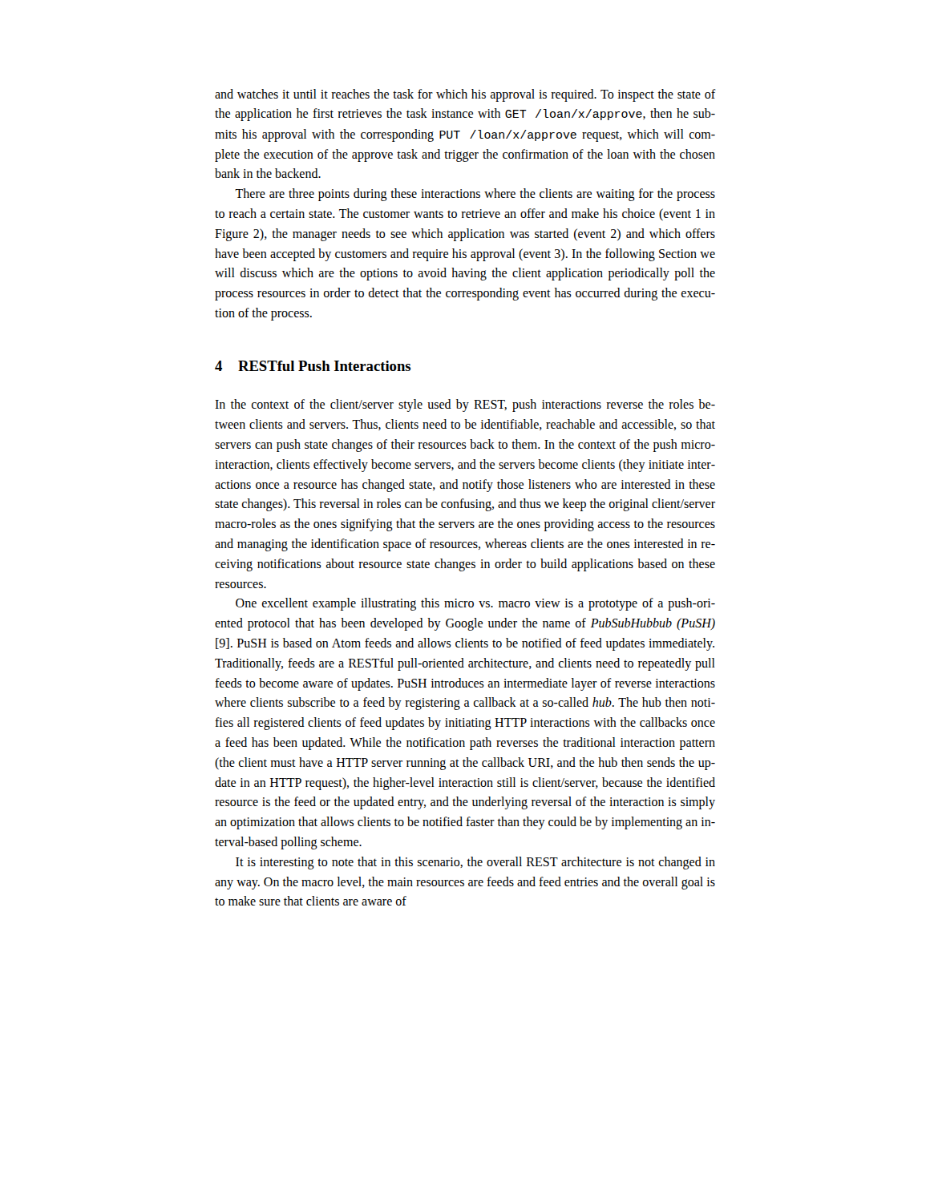and watches it until it reaches the task for which his approval is required. To inspect the state of the application he first retrieves the task instance with GET /loan/x/approve, then he submits his approval with the corresponding PUT /loan/x/approve request, which will complete the execution of the approve task and trigger the confirmation of the loan with the chosen bank in the backend.
There are three points during these interactions where the clients are waiting for the process to reach a certain state. The customer wants to retrieve an offer and make his choice (event 1 in Figure 2), the manager needs to see which application was started (event 2) and which offers have been accepted by customers and require his approval (event 3). In the following Section we will discuss which are the options to avoid having the client application periodically poll the process resources in order to detect that the corresponding event has occurred during the execution of the process.
4 RESTful Push Interactions
In the context of the client/server style used by REST, push interactions reverse the roles between clients and servers. Thus, clients need to be identifiable, reachable and accessible, so that servers can push state changes of their resources back to them. In the context of the push micro-interaction, clients effectively become servers, and the servers become clients (they initiate interactions once a resource has changed state, and notify those listeners who are interested in these state changes). This reversal in roles can be confusing, and thus we keep the original client/server macro-roles as the ones signifying that the servers are the ones providing access to the resources and managing the identification space of resources, whereas clients are the ones interested in receiving notifications about resource state changes in order to build applications based on these resources.
One excellent example illustrating this micro vs. macro view is a prototype of a push-oriented protocol that has been developed by Google under the name of PubSubHubbub (PuSH) [9]. PuSH is based on Atom feeds and allows clients to be notified of feed updates immediately. Traditionally, feeds are a RESTful pull-oriented architecture, and clients need to repeatedly pull feeds to become aware of updates. PuSH introduces an intermediate layer of reverse interactions where clients subscribe to a feed by registering a callback at a so-called hub. The hub then notifies all registered clients of feed updates by initiating HTTP interactions with the callbacks once a feed has been updated. While the notification path reverses the traditional interaction pattern (the client must have a HTTP server running at the callback URI, and the hub then sends the update in an HTTP request), the higher-level interaction still is client/server, because the identified resource is the feed or the updated entry, and the underlying reversal of the interaction is simply an optimization that allows clients to be notified faster than they could be by implementing an interval-based polling scheme.
It is interesting to note that in this scenario, the overall REST architecture is not changed in any way. On the macro level, the main resources are feeds and feed entries and the overall goal is to make sure that clients are aware of